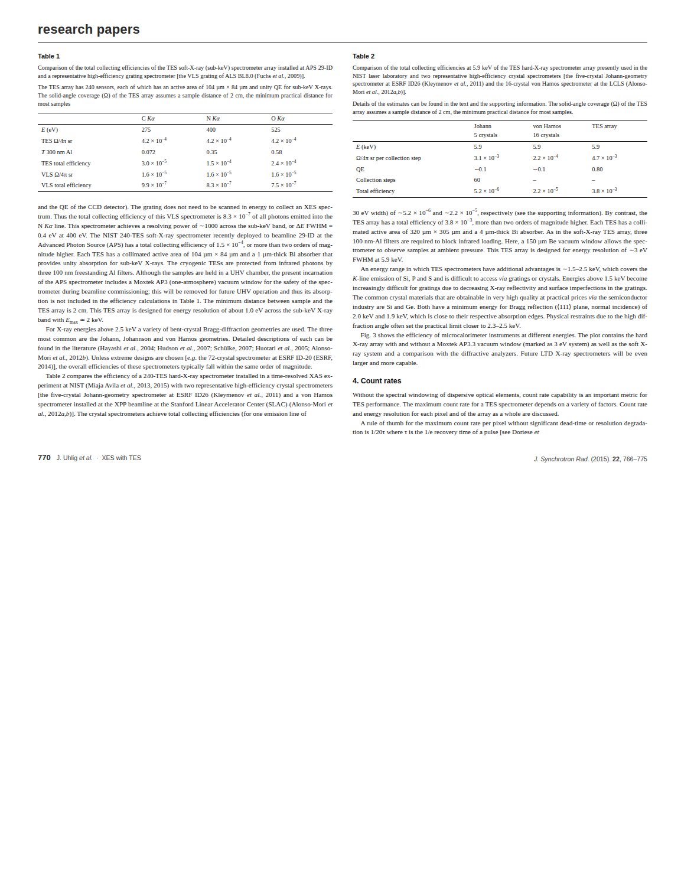research papers
Table 1
Comparison of the total collecting efficiencies of the TES soft-X-ray (sub-keV) spectrometer array installed at APS 29-ID and a representative high-efficiency grating spectrometer [the VLS grating of ALS BL8.0 (Fuchs et al., 2009)].
The TES array has 240 sensors, each of which has an active area of 104 µm × 84 µm and unity QE for sub-keV X-rays. The solid-angle coverage (Ω) of the TES array assumes a sample distance of 2 cm, the minimum practical distance for most samples
| | C Kα | N Kα | O Kα |
| --- | --- | --- | --- |
| E (eV) | 275 | 400 | 525 |
| TES Ω/4π sr | 4.2 × 10 −4 | 4.2 × 10 −4 | 4.2 × 10 −4 |
| T 300 nm Al | 0.072 | 0.35 | 0.58 |
| TES total efficiency | 3.0 × 10 −5 | 1.5 × 10 −4 | 2.4 × 10 −4 |
| VLS Ω/4π sr | 1.6 × 10 −5 | 1.6 × 10 −5 | 1.6 × 10 −5 |
| VLS total efficiency | 9.9 × 10 −7 | 8.3 × 10 −7 | 7.5 × 10 −7 |
and the QE of the CCD detector). The grating does not need to be scanned in energy to collect an XES spectrum. Thus the total collecting efficiency of this VLS spectrometer is 8.3 × 10−7 of all photons emitted into the N Kα line. This spectrometer achieves a resolving power of ∼1000 across the sub-keV band, or ΔE FWHM = 0.4 eV at 400 eV. The NIST 240-TES soft-X-ray spectrometer recently deployed to beamline 29-ID at the Advanced Photon Source (APS) has a total collecting efficiency of 1.5 × 10−4, or more than two orders of magnitude higher. Each TES has a collimated active area of 104 µm × 84 µm and a 1 µm-thick Bi absorber that provides unity absorption for sub-keV X-rays. The cryogenic TESs are protected from infrared photons by three 100 nm freestanding Al filters. Although the samples are held in a UHV chamber, the present incarnation of the APS spectrometer includes a Moxtek AP3 (one-atmosphere) vacuum window for the safety of the spectrometer during beamline commissioning; this will be removed for future UHV operation and thus its absorption is not included in the efficiency calculations in Table 1. The minimum distance between sample and the TES array is 2 cm. This TES array is designed for energy resolution of about 1.0 eV across the sub-keV X-ray band with Emax ≃ 2 keV.
For X-ray energies above 2.5 keV a variety of bent-crystal Bragg-diffraction geometries are used. The three most common are the Johann, Johannson and von Hamos geometries. Detailed descriptions of each can be found in the literature (Hayashi et al., 2004; Hudson et al., 2007; Schülke, 2007; Huotari et al., 2005; Alonso-Mori et al., 2012b). Unless extreme designs are chosen [e.g. the 72-crystal spectrometer at ESRF ID-20 (ESRF, 2014)], the overall efficiencies of these spectrometers typically fall within the same order of magnitude.
Table 2 compares the efficiency of a 240-TES hard-X-ray spectrometer installed in a time-resolved XAS experiment at NIST (Miaja Avila et al., 2013, 2015) with two representative high-efficiency crystal spectrometers [the five-crystal Johann-geometry spectrometer at ESRF ID26 (Kleymenov et al., 2011) and a von Hamos spectrometer installed at the XPP beamline at the Stanford Linear Accelerator Center (SLAC) (Alonso-Mori et al., 2012a,b)]. The crystal spectrometers achieve total collecting efficiencies (for one emission line of
Table 2
Comparison of the total collecting efficiencies at 5.9 keV of the TES hard-X-ray spectrometer array presently used in the NIST laser laboratory and two representative high-efficiency crystal spectrometers [the five-crystal Johann-geometry spectrometer at ESRF ID26 (Kleymenov et al., 2011) and the 16-crystal von Hamos spectrometer at the LCLS (Alonso-Mori et al., 2012a,b)].
Details of the estimates can be found in the text and the supporting information. The solid-angle coverage (Ω) of the TES array assumes a sample distance of 2 cm, the minimum practical distance for most samples.
| | Johann 5 crystals | von Hamos 16 crystals | TES array |
| --- | --- | --- | --- |
| E (keV) | 5.9 | 5.9 | 5.9 |
| Ω/4π sr per collection step | 3.1 × 10 −3 | 2.2 × 10 −4 | 4.7 × 10 −3 |
| QE | ∼0.1 | ∼0.1 | 0.80 |
| Collection steps | 60 | – | – |
| Total efficiency | 5.2 × 10 −6 | 2.2 × 10 −5 | 3.8 × 10 −3 |
30 eV width) of ∼5.2 × 10−6 and ∼2.2 × 10−5, respectively (see the supporting information). By contrast, the TES array has a total efficiency of 3.8 × 10−3, more than two orders of magnitude higher. Each TES has a collimated active area of 320 µm × 305 µm and a 4 µm-thick Bi absorber. As in the soft-X-ray TES array, three 100 nm-Al filters are required to block infrared loading. Here, a 150 µm Be vacuum window allows the spectrometer to observe samples at ambient pressure. This TES array is designed for energy resolution of ∼3 eV FWHM at 5.9 keV.
An energy range in which TES spectrometers have additional advantages is ∼1.5–2.5 keV, which covers the K-line emission of Si, P and S and is difficult to access via gratings or crystals. Energies above 1.5 keV become increasingly difficult for gratings due to decreasing X-ray reflectivity and surface imperfections in the gratings. The common crystal materials that are obtainable in very high quality at practical prices via the semiconductor industry are Si and Ge. Both have a minimum energy for Bragg reflection (⟨111⟩ plane, normal incidence) of 2.0 keV and 1.9 keV, which is close to their respective absorption edges. Physical restraints due to the high diffraction angle often set the practical limit closer to 2.3–2.5 keV.
Fig. 3 shows the efficiency of microcalorimeter instruments at different energies. The plot contains the hard X-ray array with and without a Moxtek AP3.3 vacuum window (marked as 3 eV system) as well as the soft X-ray system and a comparison with the diffractive analyzers. Future LTD X-ray spectrometers will be even larger and more capable.
4. Count rates
Without the spectral windowing of dispersive optical elements, count rate capability is an important metric for TES performance. The maximum count rate for a TES spectrometer depends on a variety of factors. Count rate and energy resolution for each pixel and of the array as a whole are discussed.
A rule of thumb for the maximum count rate per pixel without significant dead-time or resolution degradation is 1/20τ where τ is the 1/e recovery time of a pulse [see Doriese et
770 J. Uhlig et al.·XES with TES
J. Synchrotron Rad. (2015). 22, 766–775